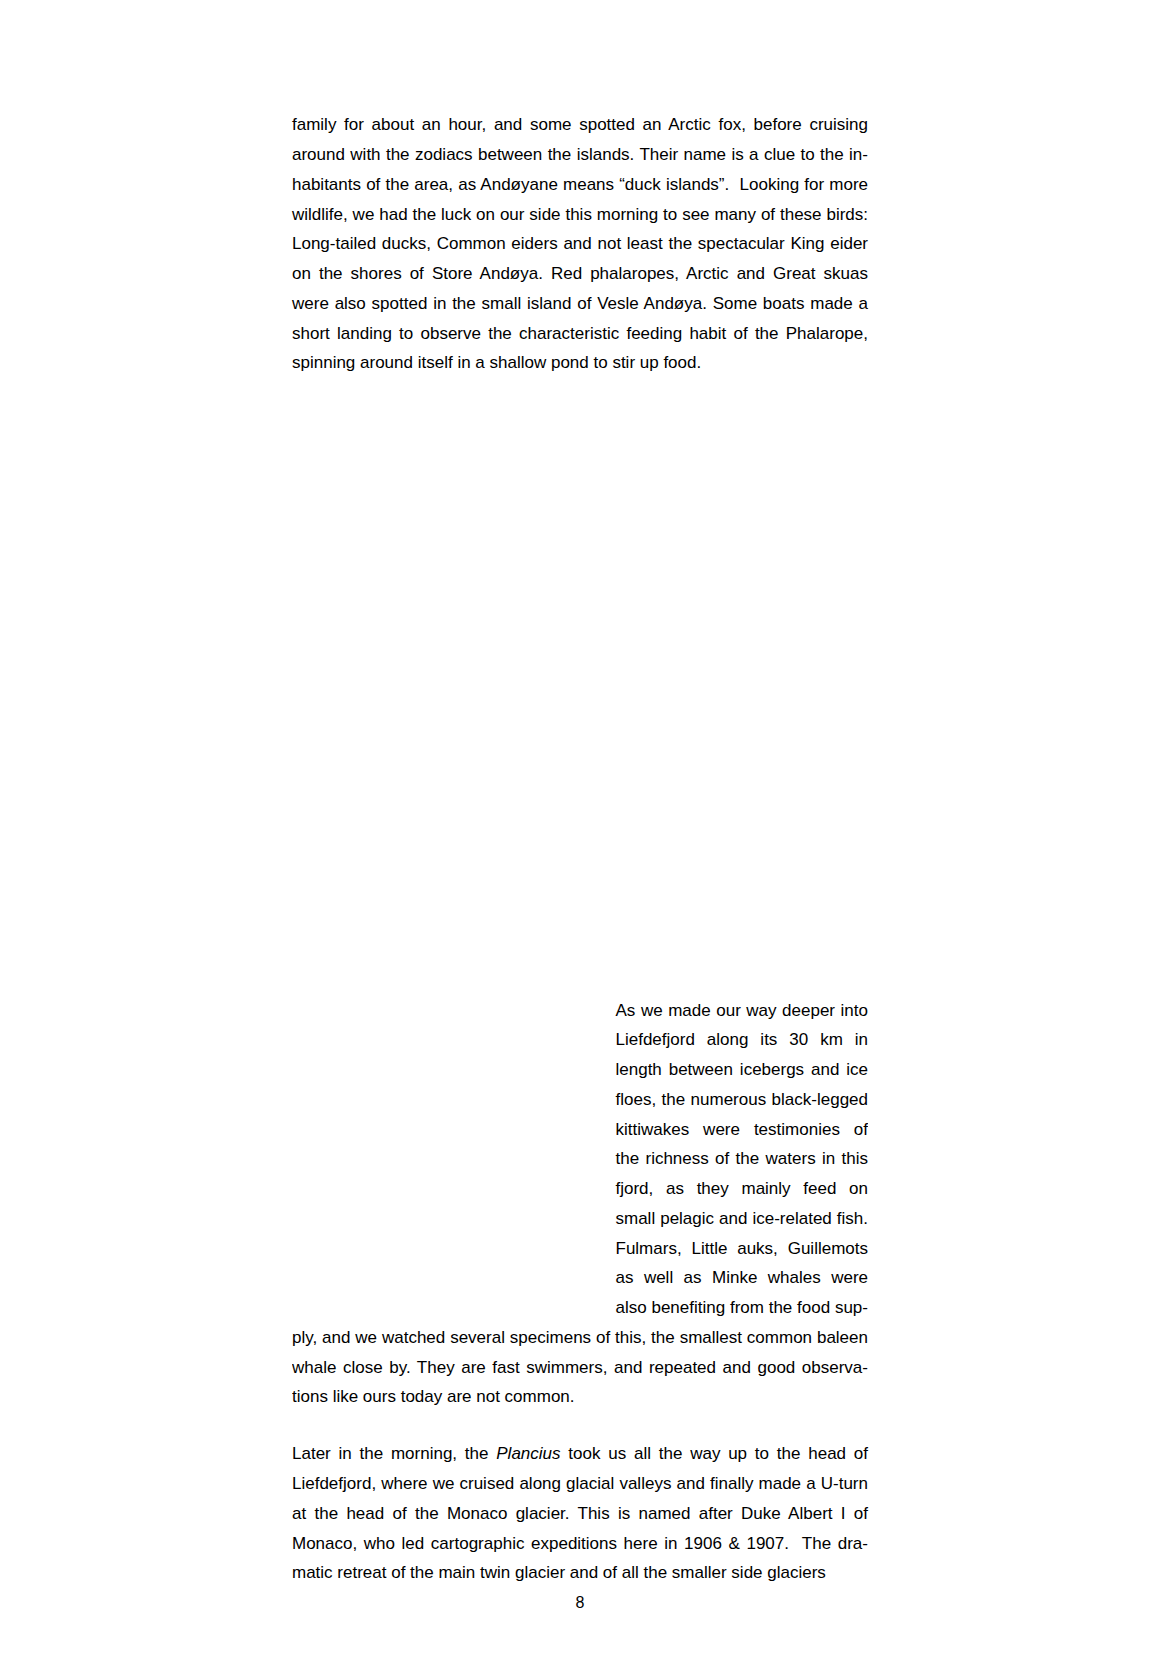family for about an hour, and some spotted an Arctic fox, before cruising around with the zodiacs between the islands. Their name is a clue to the inhabitants of the area, as Andøyane means “duck islands”. Looking for more wildlife, we had the luck on our side this morning to see many of these birds: Long-tailed ducks, Common eiders and not least the spectacular King eider on the shores of Store Andøya. Red phalaropes, Arctic and Great skuas were also spotted in the small island of Vesle Andøya. Some boats made a short landing to observe the characteristic feeding habit of the Phalarope, spinning around itself in a shallow pond to stir up food.
As we made our way deeper into Liefdefjord along its 30 km in length between icebergs and ice floes, the numerous black-legged kittiwakes were testimonies of the richness of the waters in this fjord, as they mainly feed on small pelagic and ice-related fish. Fulmars, Little auks, Guillemots as well as Minke whales were also benefiting from the food supply, and we watched several specimens of this, the smallest common baleen whale close by. They are fast swimmers, and repeated and good observations like ours today are not common.
Later in the morning, the Plancius took us all the way up to the head of Liefdefjord, where we cruised along glacial valleys and finally made a U-turn at the head of the Monaco glacier. This is named after Duke Albert I of Monaco, who led cartographic expeditions here in 1906 & 1907. The dramatic retreat of the main twin glacier and of all the smaller side glaciers
8